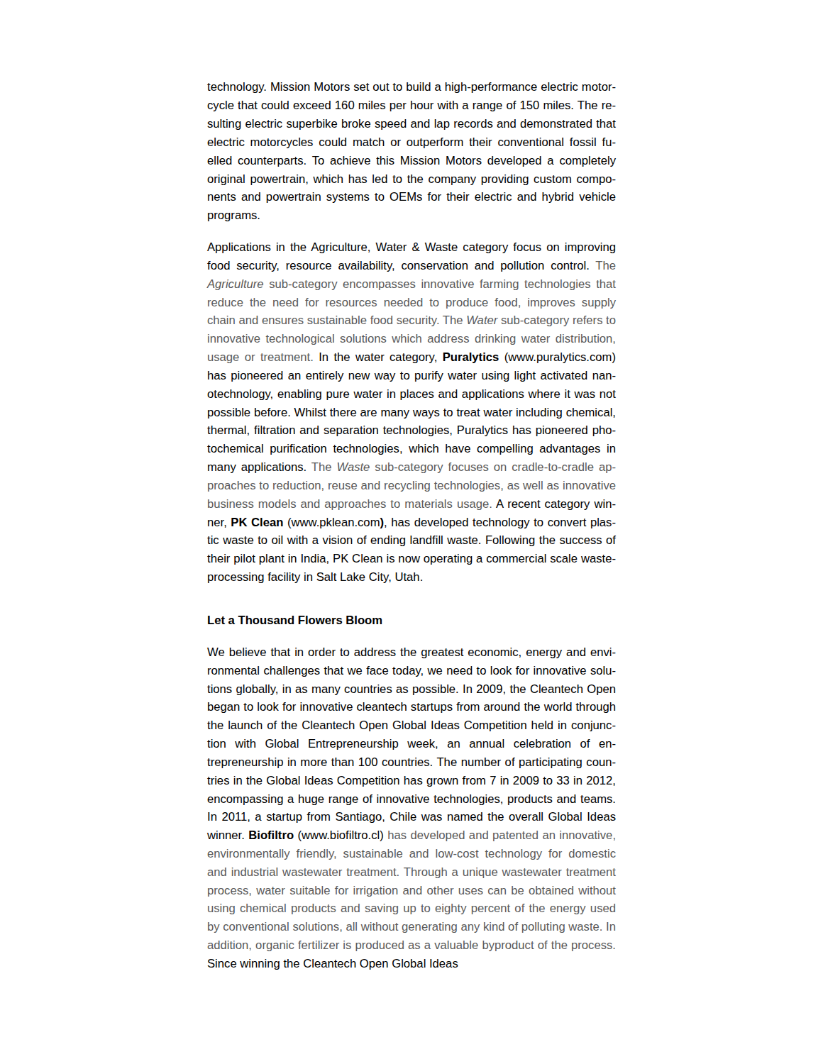technology. Mission Motors set out to build a high-performance electric motorcycle that could exceed 160 miles per hour with a range of 150 miles. The resulting electric superbike broke speed and lap records and demonstrated that electric motorcycles could match or outperform their conventional fossil fuelled counterparts. To achieve this Mission Motors developed a completely original powertrain, which has led to the company providing custom components and powertrain systems to OEMs for their electric and hybrid vehicle programs.
Applications in the Agriculture, Water & Waste category focus on improving food security, resource availability, conservation and pollution control. The Agriculture sub-category encompasses innovative farming technologies that reduce the need for resources needed to produce food, improves supply chain and ensures sustainable food security. The Water sub-category refers to innovative technological solutions which address drinking water distribution, usage or treatment. In the water category, Puralytics (www.puralytics.com) has pioneered an entirely new way to purify water using light activated nanotechnology, enabling pure water in places and applications where it was not possible before. Whilst there are many ways to treat water including chemical, thermal, filtration and separation technologies, Puralytics has pioneered photochemical purification technologies, which have compelling advantages in many applications. The Waste sub-category focuses on cradle-to-cradle approaches to reduction, reuse and recycling technologies, as well as innovative business models and approaches to materials usage. A recent category winner, PK Clean (www.pklean.com), has developed technology to convert plastic waste to oil with a vision of ending landfill waste. Following the success of their pilot plant in India, PK Clean is now operating a commercial scale waste-processing facility in Salt Lake City, Utah.
Let a Thousand Flowers Bloom
We believe that in order to address the greatest economic, energy and environmental challenges that we face today, we need to look for innovative solutions globally, in as many countries as possible. In 2009, the Cleantech Open began to look for innovative cleantech startups from around the world through the launch of the Cleantech Open Global Ideas Competition held in conjunction with Global Entrepreneurship week, an annual celebration of entrepreneurship in more than 100 countries. The number of participating countries in the Global Ideas Competition has grown from 7 in 2009 to 33 in 2012, encompassing a huge range of innovative technologies, products and teams. In 2011, a startup from Santiago, Chile was named the overall Global Ideas winner. Biofiltro (www.biofiltro.cl) has developed and patented an innovative, environmentally friendly, sustainable and low-cost technology for domestic and industrial wastewater treatment. Through a unique wastewater treatment process, water suitable for irrigation and other uses can be obtained without using chemical products and saving up to eighty percent of the energy used by conventional solutions, all without generating any kind of polluting waste. In addition, organic fertilizer is produced as a valuable byproduct of the process. Since winning the Cleantech Open Global Ideas